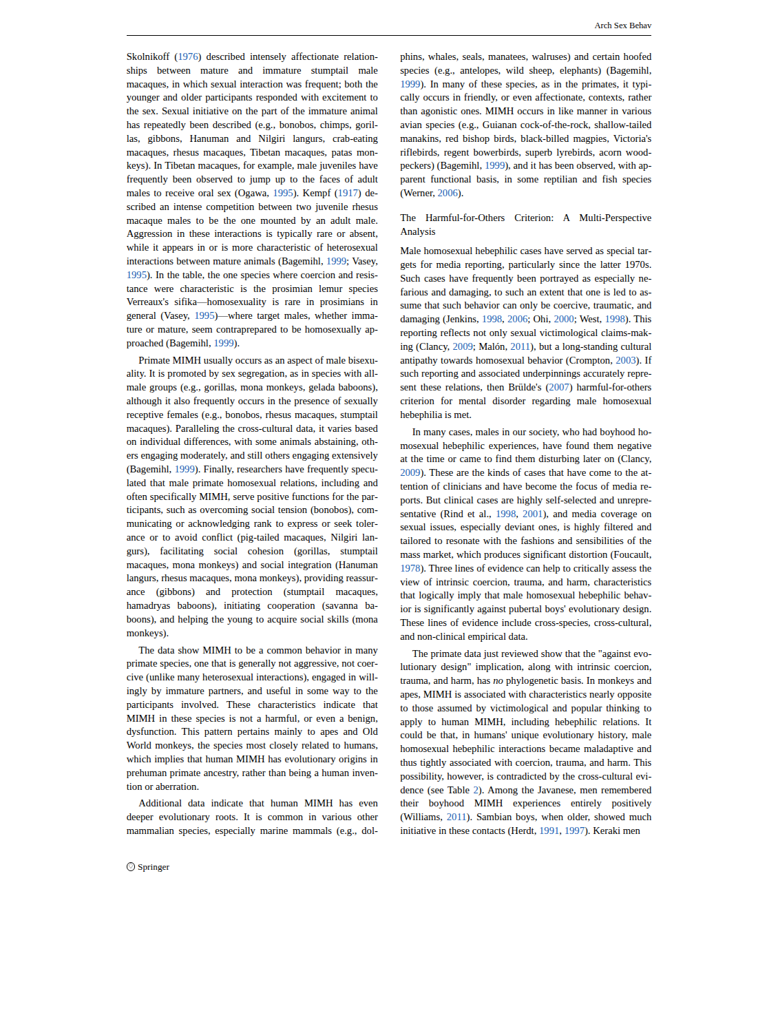Arch Sex Behav
Skolnikoff (1976) described intensely affectionate relationships between mature and immature stumptail male macaques, in which sexual interaction was frequent; both the younger and older participants responded with excitement to the sex. Sexual initiative on the part of the immature animal has repeatedly been described (e.g., bonobos, chimps, gorillas, gibbons, Hanuman and Nilgiri langurs, crab-eating macaques, rhesus macaques, Tibetan macaques, patas monkeys). In Tibetan macaques, for example, male juveniles have frequently been observed to jump up to the faces of adult males to receive oral sex (Ogawa, 1995). Kempf (1917) described an intense competition between two juvenile rhesus macaque males to be the one mounted by an adult male. Aggression in these interactions is typically rare or absent, while it appears in or is more characteristic of heterosexual interactions between mature animals (Bagemihl, 1999; Vasey, 1995). In the table, the one species where coercion and resistance were characteristic is the prosimian lemur species Verreaux's sifika—homosexuality is rare in prosimians in general (Vasey, 1995)—where target males, whether immature or mature, seem contraprepared to be homosexually approached (Bagemihl, 1999).
Primate MIMH usually occurs as an aspect of male bisexuality. It is promoted by sex segregation, as in species with all-male groups (e.g., gorillas, mona monkeys, gelada baboons), although it also frequently occurs in the presence of sexually receptive females (e.g., bonobos, rhesus macaques, stumptail macaques). Paralleling the cross-cultural data, it varies based on individual differences, with some animals abstaining, others engaging moderately, and still others engaging extensively (Bagemihl, 1999). Finally, researchers have frequently speculated that male primate homosexual relations, including and often specifically MIMH, serve positive functions for the participants, such as overcoming social tension (bonobos), communicating or acknowledging rank to express or seek tolerance or to avoid conflict (pig-tailed macaques, Nilgiri langurs), facilitating social cohesion (gorillas, stumptail macaques, mona monkeys) and social integration (Hanuman langurs, rhesus macaques, mona monkeys), providing reassurance (gibbons) and protection (stumptail macaques, hamadryas baboons), initiating cooperation (savanna baboons), and helping the young to acquire social skills (mona monkeys).
The data show MIMH to be a common behavior in many primate species, one that is generally not aggressive, not coercive (unlike many heterosexual interactions), engaged in willingly by immature partners, and useful in some way to the participants involved. These characteristics indicate that MIMH in these species is not a harmful, or even a benign, dysfunction. This pattern pertains mainly to apes and Old World monkeys, the species most closely related to humans, which implies that human MIMH has evolutionary origins in prehuman primate ancestry, rather than being a human invention or aberration.
Additional data indicate that human MIMH has even deeper evolutionary roots. It is common in various other mammalian species, especially marine mammals (e.g., dolphins, whales, seals, manatees, walruses) and certain hoofed species (e.g., antelopes, wild sheep, elephants) (Bagemihl, 1999). In many of these species, as in the primates, it typically occurs in friendly, or even affectionate, contexts, rather than agonistic ones. MIMH occurs in like manner in various avian species (e.g., Guianan cock-of-the-rock, shallow-tailed manakins, red bishop birds, black-billed magpies, Victoria's riflebirds, regent bowerbirds, superb lyrebirds, acorn woodpeckers) (Bagemihl, 1999), and it has been observed, with apparent functional basis, in some reptilian and fish species (Werner, 2006).
The Harmful-for-Others Criterion: A Multi-Perspective Analysis
Male homosexual hebephilic cases have served as special targets for media reporting, particularly since the latter 1970s. Such cases have frequently been portrayed as especially nefarious and damaging, to such an extent that one is led to assume that such behavior can only be coercive, traumatic, and damaging (Jenkins, 1998, 2006; Ohi, 2000; West, 1998). This reporting reflects not only sexual victimological claims-making (Clancy, 2009; Malón, 2011), but a long-standing cultural antipathy towards homosexual behavior (Crompton, 2003). If such reporting and associated underpinnings accurately represent these relations, then Brülde's (2007) harmful-for-others criterion for mental disorder regarding male homosexual hebephilia is met.
In many cases, males in our society, who had boyhood homosexual hebephilic experiences, have found them negative at the time or came to find them disturbing later on (Clancy, 2009). These are the kinds of cases that have come to the attention of clinicians and have become the focus of media reports. But clinical cases are highly self-selected and unrepresentative (Rind et al., 1998, 2001), and media coverage on sexual issues, especially deviant ones, is highly filtered and tailored to resonate with the fashions and sensibilities of the mass market, which produces significant distortion (Foucault, 1978). Three lines of evidence can help to critically assess the view of intrinsic coercion, trauma, and harm, characteristics that logically imply that male homosexual hebephilic behavior is significantly against pubertal boys' evolutionary design. These lines of evidence include cross-species, cross-cultural, and non-clinical empirical data.
The primate data just reviewed show that the "against evolutionary design" implication, along with intrinsic coercion, trauma, and harm, has no phylogenetic basis. In monkeys and apes, MIMH is associated with characteristics nearly opposite to those assumed by victimological and popular thinking to apply to human MIMH, including hebephilic relations. It could be that, in humans' unique evolutionary history, male homosexual hebephilic interactions became maladaptive and thus tightly associated with coercion, trauma, and harm. This possibility, however, is contradicted by the cross-cultural evidence (see Table 2). Among the Javanese, men remembered their boyhood MIMH experiences entirely positively (Williams, 2011). Sambian boys, when older, showed much initiative in these contacts (Herdt, 1991, 1997). Keraki men
♢Springer